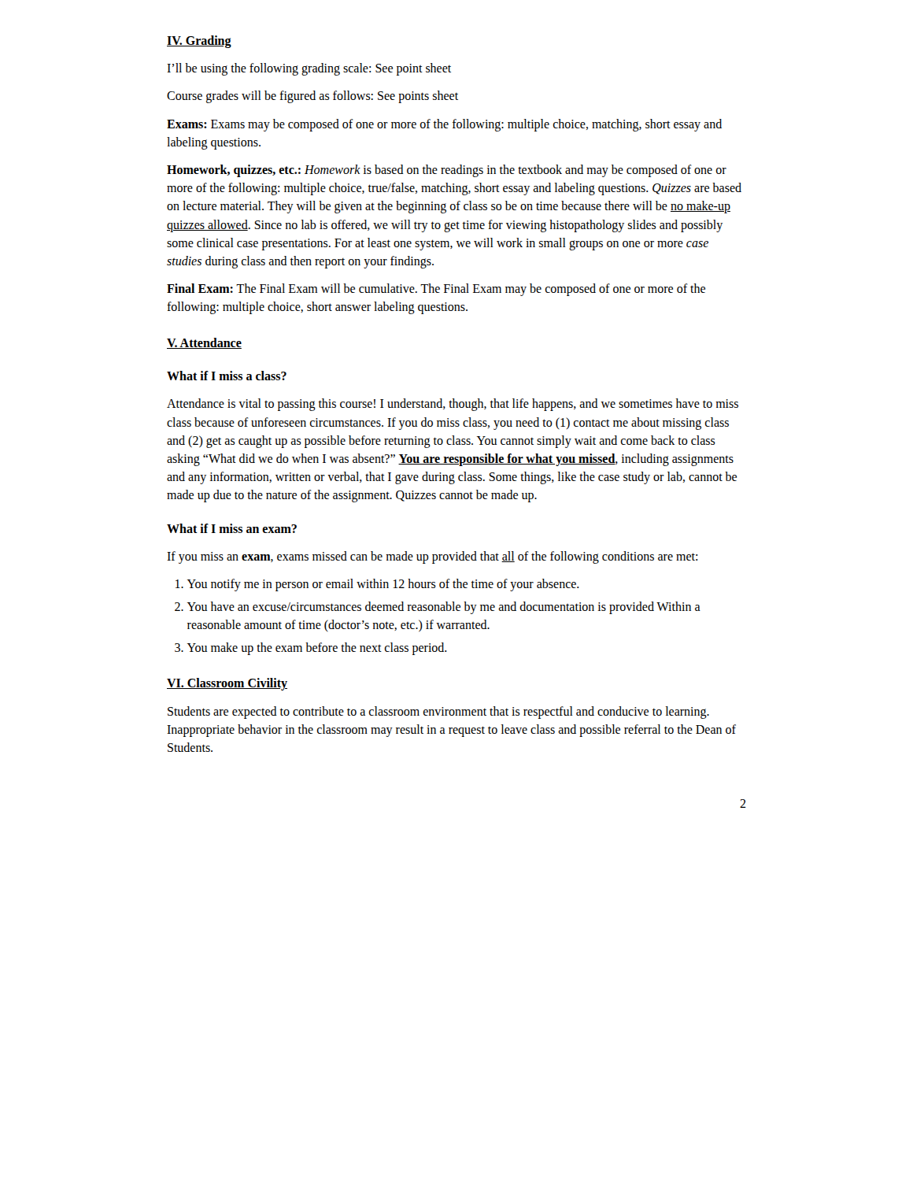IV. Grading
I’ll be using the following grading scale: See point sheet
Course grades will be figured as follows: See points sheet
Exams: Exams may be composed of one or more of the following: multiple choice, matching, short essay and labeling questions.
Homework, quizzes, etc.: Homework is based on the readings in the textbook and may be composed of one or more of the following: multiple choice, true/false, matching, short essay and labeling questions. Quizzes are based on lecture material. They will be given at the beginning of class so be on time because there will be no make-up quizzes allowed. Since no lab is offered, we will try to get time for viewing histopathology slides and possibly some clinical case presentations. For at least one system, we will work in small groups on one or more case studies during class and then report on your findings.
Final Exam: The Final Exam will be cumulative. The Final Exam may be composed of one or more of the following: multiple choice, short answer labeling questions.
V. Attendance
What if I miss a class?
Attendance is vital to passing this course! I understand, though, that life happens, and we sometimes have to miss class because of unforeseen circumstances. If you do miss class, you need to (1) contact me about missing class and (2) get as caught up as possible before returning to class. You cannot simply wait and come back to class asking “What did we do when I was absent?” You are responsible for what you missed, including assignments and any information, written or verbal, that I gave during class. Some things, like the case study or lab, cannot be made up due to the nature of the assignment. Quizzes cannot be made up.
What if I miss an exam?
If you miss an exam, exams missed can be made up provided that all of the following conditions are met:
You notify me in person or email within 12 hours of the time of your absence.
You have an excuse/circumstances deemed reasonable by me and documentation is provided Within a reasonable amount of time (doctor’s note, etc.) if warranted.
You make up the exam before the next class period.
VI. Classroom Civility
Students are expected to contribute to a classroom environment that is respectful and conducive to learning. Inappropriate behavior in the classroom may result in a request to leave class and possible referral to the Dean of Students.
2